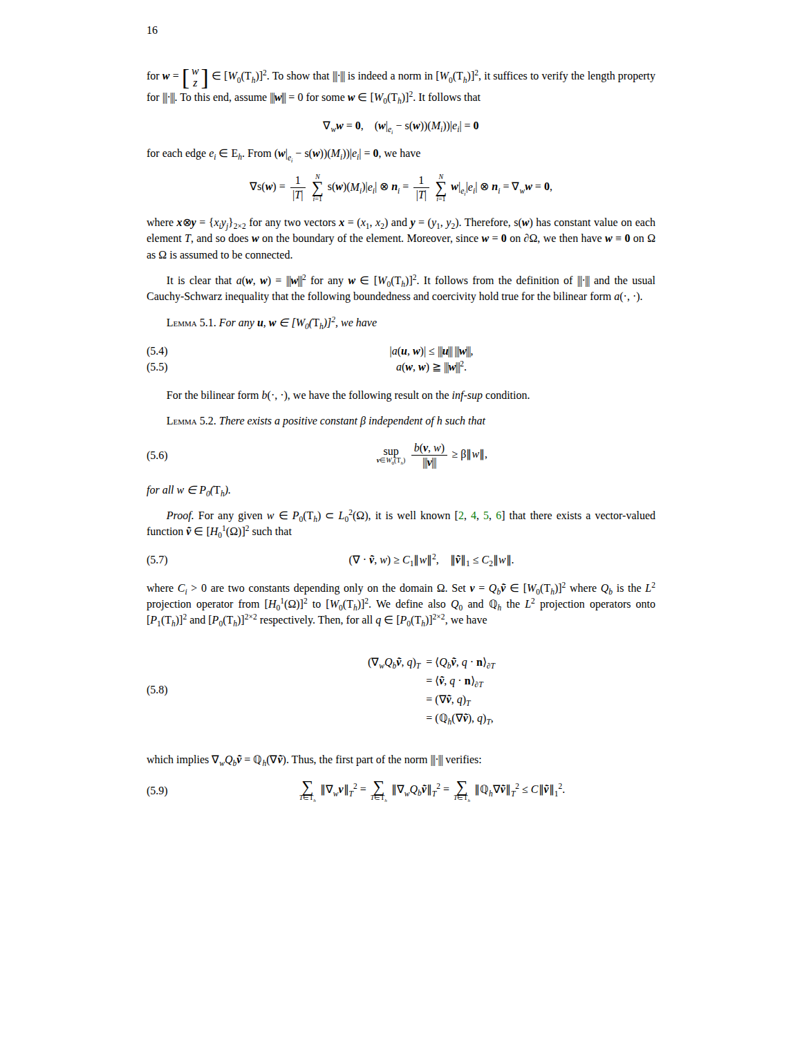16
for w = [wz] ∈ [W0(Th)]2. To show that |||·||| is indeed a norm in [W0(Th)]2, it suffices to verify the length property for |||·|||. To this end, assume |||w||| = 0 for some w ∈ [W0(Th)]2. It follows that
∇ww = 0, (w|ei − s(w))(Mi))|ei| = 0
for each edge ei ∈ Eh. From (w|ei − s(w))(Mi))|ei| = 0, we have
∇s(w) = 1|T| N∑i=1 s(w)(Mi)|ei| ⊗ ni = 1|T| N∑i=1 w|ei|ei| ⊗ ni = ∇ww = 0,
where x⊗y = {xiyj}2×2 for any two vectors x = (x1, x2) and y = (y1, y2). Therefore, s(w) has constant value on each element T, and so does w on the boundary of the element. Moreover, since w = 0 on ∂Ω, we then have w ≡ 0 on Ω as Ω is assumed to be connected.
It is clear that a(w, w) = |||w|||2 for any w ∈ [W0(Th)]2. It follows from the definition of |||·||| and the usual Cauchy-Schwarz inequality that the following boundedness and coercivity hold true for the bilinear form a(·, ·).
Lemma 5.1. For any u, w ∈ [W0(Th)]2, we have
(5.4)
|a(u, w)| ≤ |||u||| |||w|||,
(5.5)
a(w, w) ≧ |||w|||2.
For the bilinear form b(·, ·), we have the following result on the inf-sup condition.
Lemma 5.2. There exists a positive constant β independent of h such that
(5.6)
sup v∈W0(Th) b(v, w)|||v||| ≥ β∥w∥,
for all w ∈ P0(Th).
Proof. For any given w ∈ P0(Th) ⊂ L02(Ω), it is well known [2, 4, 5, 6] that there exists a vector-valued function ṽ ∈ [H01(Ω)]2 such that
(5.7)
(∇ · ṽ, w) ≥ C1∥w∥2, ∥ṽ∥1 ≤ C2∥w∥.
where Ci > 0 are two constants depending only on the domain Ω. Set v = Qb ṽ ∈ [W0(Th)]2 where Qb is the L2 projection operator from [H01(Ω)]2 to [W0(Th)]2. We define also Q0 and ℚh the L2 projection operators onto [P1(Th)]2 and [P0(Th)]2×2 respectively. Then, for all q ∈ [P0(Th)]2×2, we have
(5.8)
(∇wQb ṽ, q)T
= ⟨Qb ṽ, q · n⟩∂T
= ⟨ṽ, q · n⟩∂T
= (∇ṽ, q)T
= (ℚh(∇ṽ), q)T,
which implies ∇wQb ṽ = ℚh(∇ṽ). Thus, the first part of the norm |||·||| verifies:
(5.9)
∑T∈Th ∥∇wv∥T2 = ∑T∈Th ∥∇wQb ṽ∥T2 = ∑T∈Th ∥ℚh∇ṽ∥T2 ≤ C∥ṽ∥12.